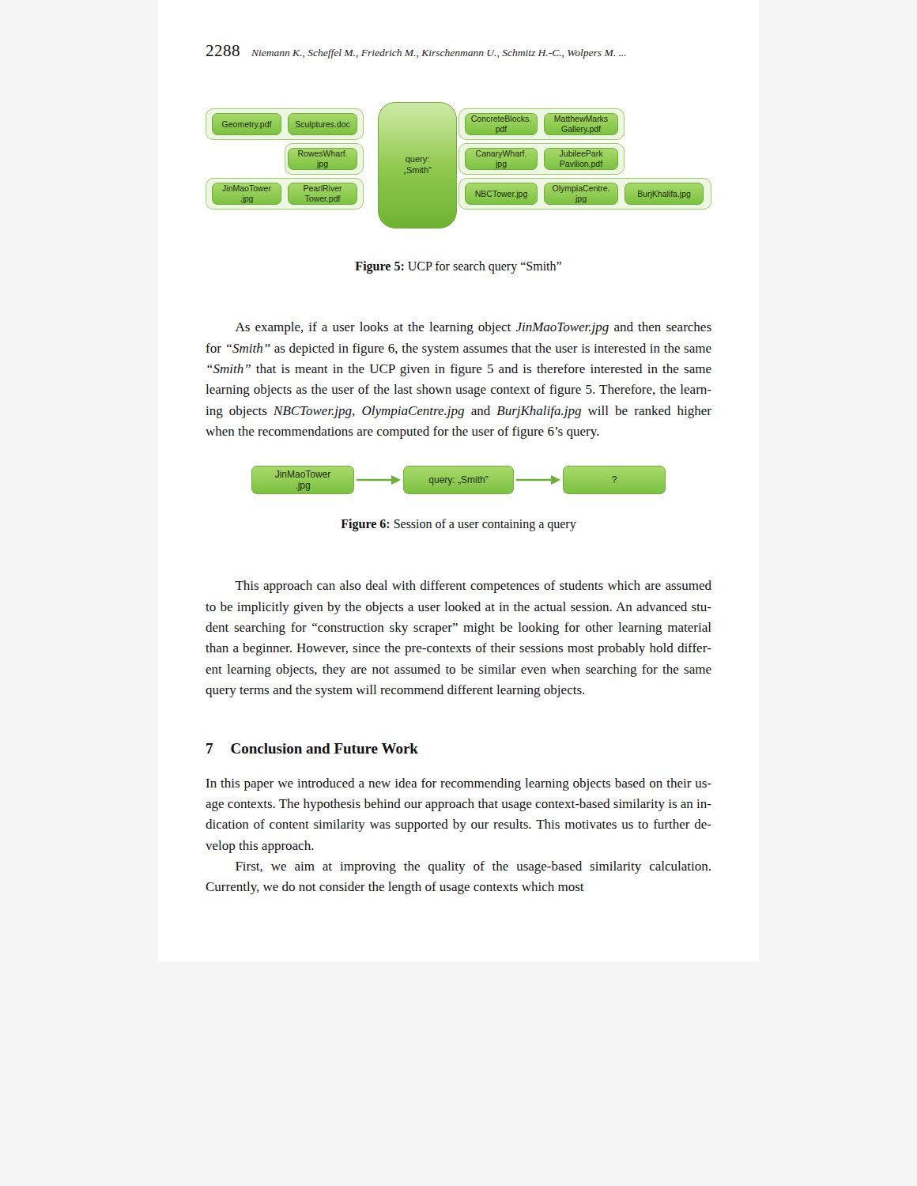2288 Niemann K., Scheffel M., Friedrich M., Kirschenmann U., Schmitz H.-C., Wolpers M. ...
Geometry.pdf
Sculptures.doc
RowesWharf.
jpg
JinMaoTower
.jpg
PearlRiver
Tower.pdf
query:
„Smith”
ConcreteBlocks.
pdf
MatthewMarks
Gallery.pdf
CanaryWharf.
jpg
JubileePark
Pavilion.pdf
NBCTower.jpg
OlympiaCentre.
jpg
BurjKhalifa.jpg
Figure 5: UCP for search query “Smith”
As example, if a user looks at the learning object JinMaoTower.jpg and then searches for “Smith” as depicted in figure 6, the system assumes that the user is interested in the same “Smith” that is meant in the UCP given in figure 5 and is therefore interested in the same learning objects as the user of the last shown usage context of figure 5. Therefore, the learning objects NBCTower.jpg, OlympiaCentre.jpg and BurjKhalifa.jpg will be ranked higher when the recommendations are computed for the user of figure 6’s query.
JinMaoTower
.jpg
query: „Smith”
?
Figure 6: Session of a user containing a query
This approach can also deal with different competences of students which are assumed to be implicitly given by the objects a user looked at in the actual session. An advanced student searching for “construction sky scraper” might be looking for other learning material than a beginner. However, since the pre-contexts of their sessions most probably hold different learning objects, they are not assumed to be similar even when searching for the same query terms and the system will recommend different learning objects.
7 Conclusion and Future Work
In this paper we introduced a new idea for recommending learning objects based on their usage contexts. The hypothesis behind our approach that usage context-based similarity is an indication of content similarity was supported by our results. This motivates us to further develop this approach.
First, we aim at improving the quality of the usage-based similarity calculation. Currently, we do not consider the length of usage contexts which most